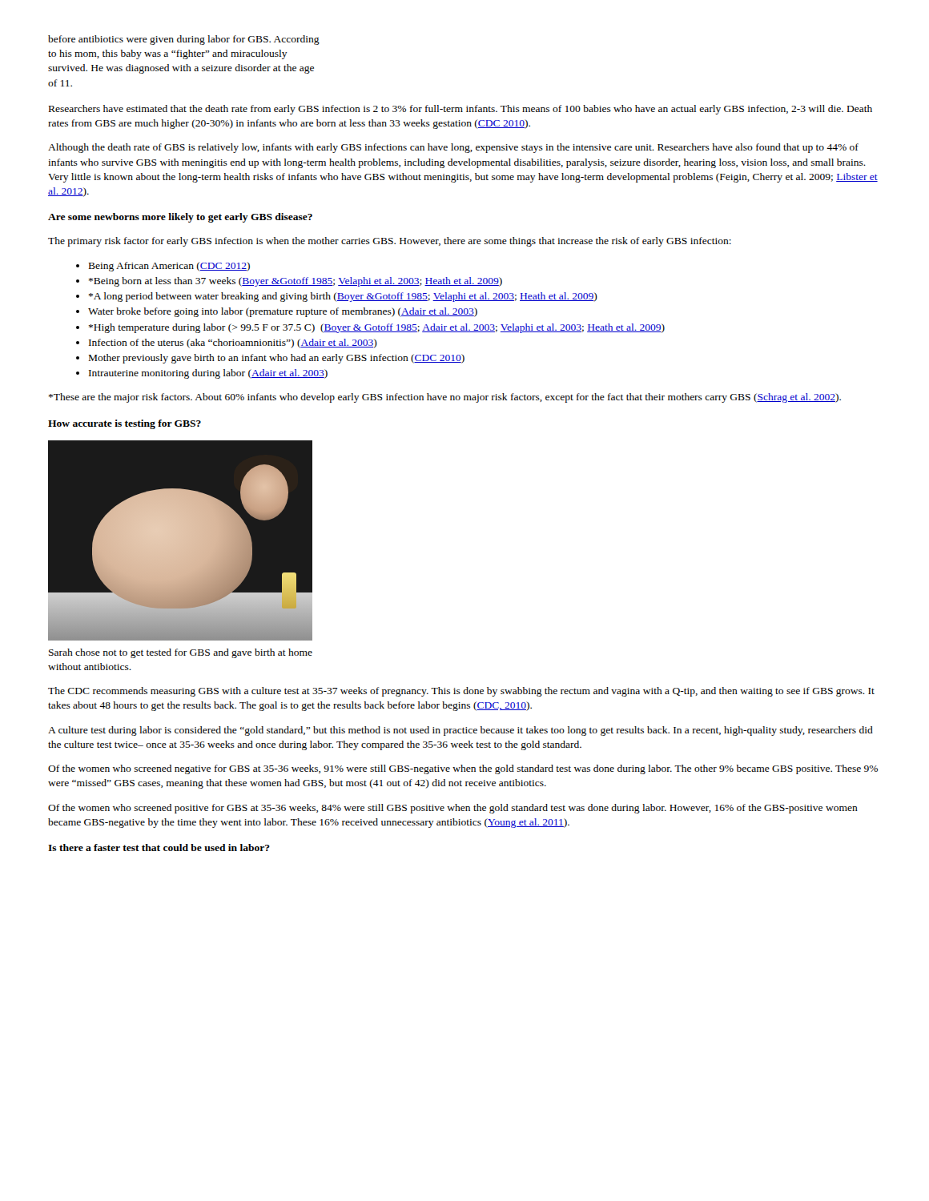before antibiotics were given during labor for GBS. According to his mom, this baby was a “fighter” and miraculously survived. He was diagnosed with a seizure disorder at the age of 11.
Researchers have estimated that the death rate from early GBS infection is 2 to 3% for full-term infants. This means of 100 babies who have an actual early GBS infection, 2-3 will die. Death rates from GBS are much higher (20-30%) in infants who are born at less than 33 weeks gestation (CDC 2010).
Although the death rate of GBS is relatively low, infants with early GBS infections can have long, expensive stays in the intensive care unit. Researchers have also found that up to 44% of infants who survive GBS with meningitis end up with long-term health problems, including developmental disabilities, paralysis, seizure disorder, hearing loss, vision loss, and small brains. Very little is known about the long-term health risks of infants who have GBS without meningitis, but some may have long-term developmental problems (Feigin, Cherry et al. 2009; Libster et al. 2012).
Are some newborns more likely to get early GBS disease?
The primary risk factor for early GBS infection is when the mother carries GBS. However, there are some things that increase the risk of early GBS infection:
Being African American (CDC 2012)
*Being born at less than 37 weeks (Boyer &Gotoff 1985; Velaphi et al. 2003; Heath et al. 2009)
*A long period between water breaking and giving birth (Boyer &Gotoff 1985; Velaphi et al. 2003; Heath et al. 2009)
Water broke before going into labor (premature rupture of membranes) (Adair et al. 2003)
*High temperature during labor (> 99.5 F or 37.5 C) (Boyer & Gotoff 1985; Adair et al. 2003; Velaphi et al. 2003; Heath et al. 2009)
Infection of the uterus (aka “chorioamnionitis”) (Adair et al. 2003)
Mother previously gave birth to an infant who had an early GBS infection (CDC 2010)
Intrauterine monitoring during labor (Adair et al. 2003)
*These are the major risk factors. About 60% infants who develop early GBS infection have no major risk factors, except for the fact that their mothers carry GBS (Schrag et al. 2002).
How accurate is testing for GBS?
Sarah chose not to get tested for GBS and gave birth at home without antibiotics.
The CDC recommends measuring GBS with a culture test at 35-37 weeks of pregnancy. This is done by swabbing the rectum and vagina with a Q-tip, and then waiting to see if GBS grows. It takes about 48 hours to get the results back. The goal is to get the results back before labor begins (CDC, 2010).
A culture test during labor is considered the “gold standard,” but this method is not used in practice because it takes too long to get results back. In a recent, high-quality study, researchers did the culture test twice– once at 35-36 weeks and once during labor. They compared the 35-36 week test to the gold standard.
Of the women who screened negative for GBS at 35-36 weeks, 91% were still GBS-negative when the gold standard test was done during labor. The other 9% became GBS positive. These 9% were “missed” GBS cases, meaning that these women had GBS, but most (41 out of 42) did not receive antibiotics.
Of the women who screened positive for GBS at 35-36 weeks, 84% were still GBS positive when the gold standard test was done during labor. However, 16% of the GBS-positive women became GBS-negative by the time they went into labor. These 16% received unnecessary antibiotics (Young et al. 2011).
Is there a faster test that could be used in labor?